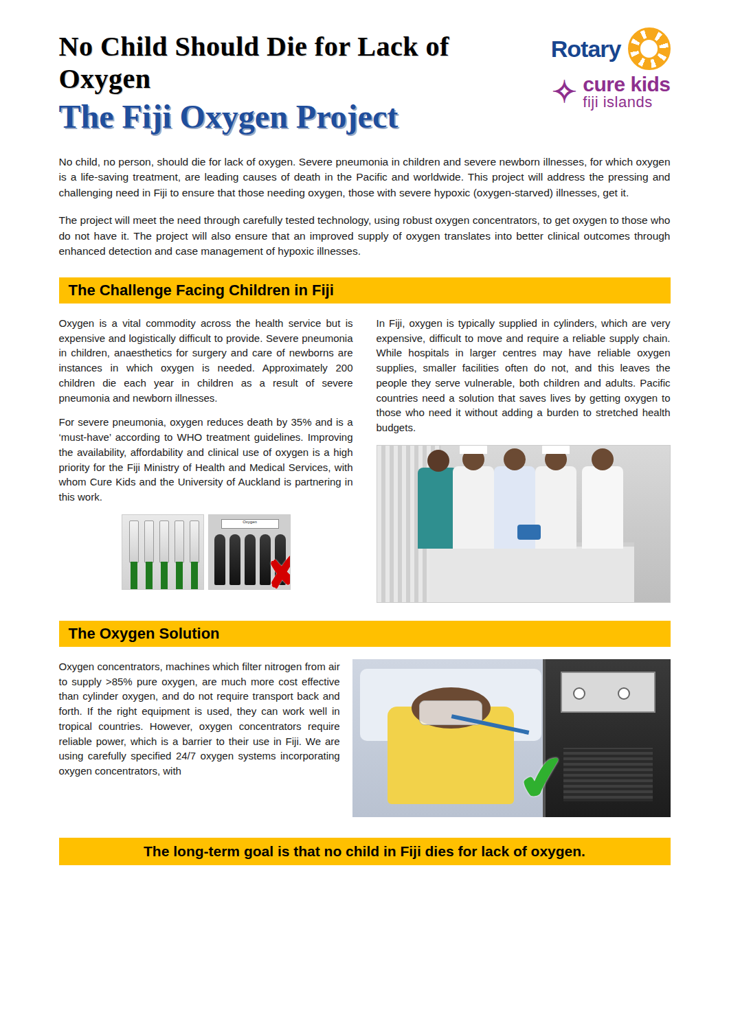No Child Should Die for Lack of Oxygen
The Fiji Oxygen Project
Rotary
✧ cure kids
fiji islands
No child, no person, should die for lack of oxygen. Severe pneumonia in children and severe newborn illnesses, for which oxygen is a life-saving treatment, are leading causes of death in the Pacific and worldwide. This project will address the pressing and challenging need in Fiji to ensure that those needing oxygen, those with severe hypoxic (oxygen-starved) illnesses, get it.
The project will meet the need through carefully tested technology, using robust oxygen concentrators, to get oxygen to those who do not have it. The project will also ensure that an improved supply of oxygen translates into better clinical outcomes through enhanced detection and case management of hypoxic illnesses.
The Challenge Facing Children in Fiji
Oxygen is a vital commodity across the health service but is expensive and logistically difficult to provide. Severe pneumonia in children, anaesthetics for surgery and care of newborns are instances in which oxygen is needed. Approximately 200 children die each year in children as a result of severe pneumonia and newborn illnesses.
For severe pneumonia, oxygen reduces death by 35% and is a ‘must-have’ according to WHO treatment guidelines. Improving the availability, affordability and clinical use of oxygen is a high priority for the Fiji Ministry of Health and Medical Services, with whom Cure Kids and the University of Auckland is partnering in this work.
Oxygen ✘
In Fiji, oxygen is typically supplied in cylinders, which are very expensive, difficult to move and require a reliable supply chain. While hospitals in larger centres may have reliable oxygen supplies, smaller facilities often do not, and this leaves the people they serve vulnerable, both children and adults. Pacific countries need a solution that saves lives by getting oxygen to those who need it without adding a burden to stretched health budgets.
The Oxygen Solution
Oxygen concentrators, machines which filter nitrogen from air to supply >85% pure oxygen, are much more cost effective than cylinder oxygen, and do not require transport back and forth. If the right equipment is used, they can work well in tropical countries. However, oxygen concentrators require reliable power, which is a barrier to their use in Fiji. We are using carefully specified 24/7 oxygen systems incorporating oxygen concentrators, with
✔
The long-term goal is that no child in Fiji dies for lack of oxygen.